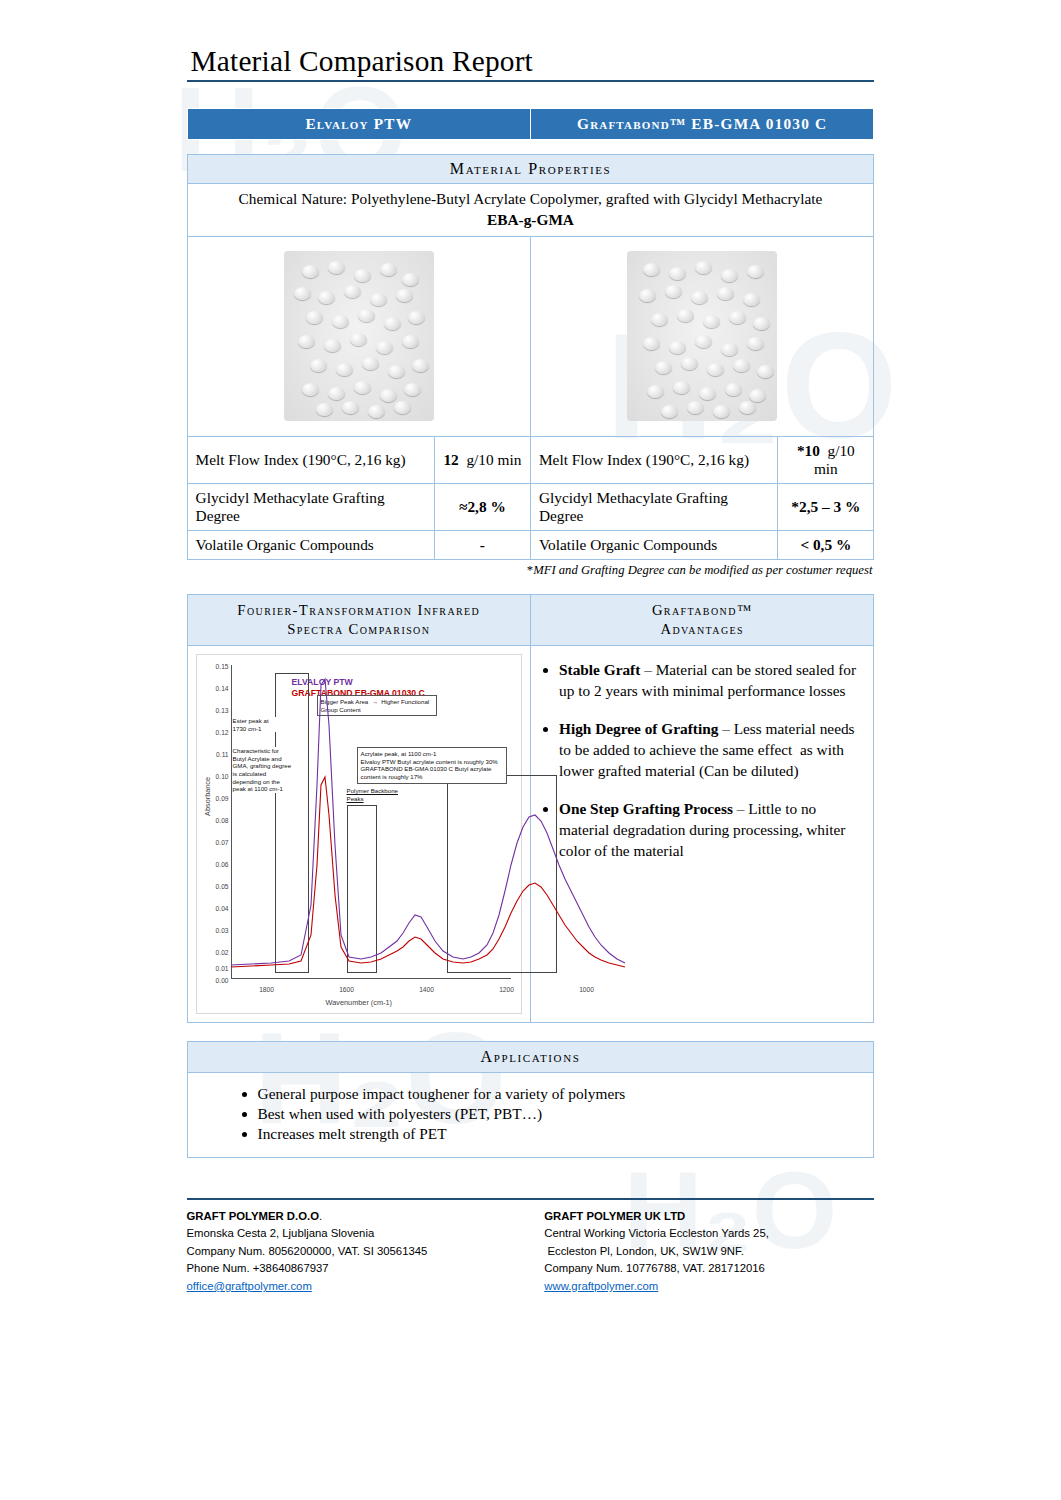H₂O H₂O H₂O H₂O
Material Comparison Report
| Elvaloy PTW | Graftabond™ EB-GMA 01030 C |
| Material Properties |
| Chemical Nature: Polyethylene-Butyl Acrylate Copolymer, grafted with Glycidyl Methacrylate EBA-g-GMA |
| Melt Flow Index (190°C, 2,16 kg) | 12 g/10 min | Melt Flow Index (190°C, 2,16 kg) | *10 g/10 min |
| Glycidyl Methacylate Grafting Degree | ≈2,8 % | Glycidyl Methacylate Grafting Degree | *2,5 – 3 % |
| Volatile Organic Compounds | - | Volatile Organic Compounds | < 0,5 % |
*MFI and Grafting Degree can be modified as per costumer request
| Fourier-Transformation Infrared Spectra Comparison | Graftabond™ Advantages |
| ELVALOY PTW GRAFTABOND EB-GMA 01030 C Absorbance Wavenumber (cm-1) 0.15 0.14 0.13 0.12 0.11 0.10 0.09 0.08 0.07 0.06 0.05 0.04 0.03 0.02 0.01 0.00 1800 1600 1400 1200 1000 Bigger Peak Area → Higher Functional Group Content Ester peak at 1730 cm-1 Characteristic for Butyl Acrylate and GMA, grafting degree is calculated depending on the peak at 1100 cm-1 Acrylate peak, at 1100 cm-1 Elvaloy PTW Butyl acrylate content is roughly 30% GRAFTABOND EB-GMA 01030 C Butyl acrylate content is roughly 17% Polymer Backbone Peaks | Stable Graft – Material can be stored sealed for up to 2 years with minimal performance losses High Degree of Grafting – Less material needs to be added to achieve the same effect as with lower grafted material (Can be diluted) One Step Grafting Process – Little to no material degradation during processing, whiter color of the material |
| Applications |
| General purpose impact toughener for a variety of polymers Best when used with polyesters (PET, PBT…) Increases melt strength of PET |
GRAFT POLYMER D.O.O.
Emonska Cesta 2, Ljubljana Slovenia
Company Num. 8056200000, VAT. SI 30561345
Phone Num. +38640867937
office@graftpolymer.com
GRAFT POLYMER UK LTD
Central Working Victoria Eccleston Yards 25,
Eccleston Pl, London, UK, SW1W 9NF.
Company Num. 10776788, VAT. 281712016
www.graftpolymer.com